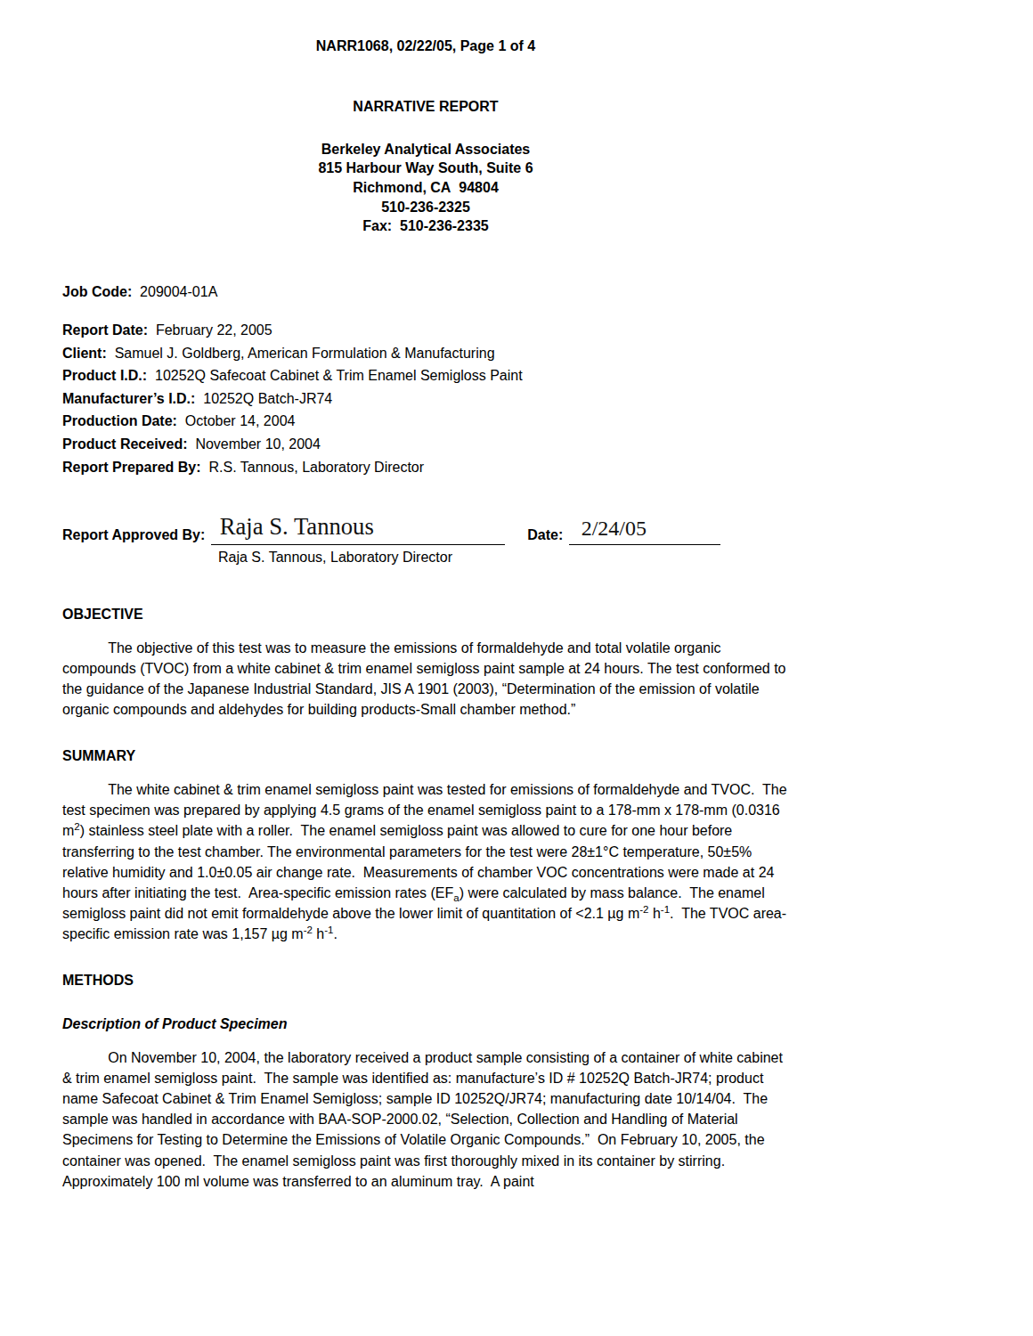NARR1068, 02/22/05, Page 1 of 4
NARRATIVE REPORT
Berkeley Analytical Associates
815 Harbour Way South, Suite 6
Richmond, CA 94804
510-236-2325
Fax: 510-236-2335
Job Code: 209004-01A
Report Date: February 22, 2005
Client: Samuel J. Goldberg, American Formulation & Manufacturing
Product I.D.: 10252Q Safecoat Cabinet & Trim Enamel Semigloss Paint
Manufacturer’s I.D.: 10252Q Batch-JR74
Production Date: October 14, 2004
Product Received: November 10, 2004
Report Prepared By: R.S. Tannous, Laboratory Director
Report Approved By: Raja S. Tannous Date: 2/24/05
Raja S. Tannous, Laboratory Director
Objective
The objective of this test was to measure the emissions of formaldehyde and total volatile organic compounds (TVOC) from a white cabinet & trim enamel semigloss paint sample at 24 hours. The test conformed to the guidance of the Japanese Industrial Standard, JIS A 1901 (2003), “Determination of the emission of volatile organic compounds and aldehydes for building products-Small chamber method.”
Summary
The white cabinet & trim enamel semigloss paint was tested for emissions of formaldehyde and TVOC. The test specimen was prepared by applying 4.5 grams of the enamel semigloss paint to a 178-mm x 178-mm (0.0316 m2) stainless steel plate with a roller. The enamel semigloss paint was allowed to cure for one hour before transferring to the test chamber. The environmental parameters for the test were 28±1°C temperature, 50±5% relative humidity and 1.0±0.05 air change rate. Measurements of chamber VOC concentrations were made at 24 hours after initiating the test. Area-specific emission rates (EFa) were calculated by mass balance. The enamel semigloss paint did not emit formaldehyde above the lower limit of quantitation of <2.1 µg m-2 h-1. The TVOC area-specific emission rate was 1,157 µg m-2 h-1.
Methods
Description of Product Specimen
On November 10, 2004, the laboratory received a product sample consisting of a container of white cabinet & trim enamel semigloss paint. The sample was identified as: manufacture’s ID # 10252Q Batch-JR74; product name Safecoat Cabinet & Trim Enamel Semigloss; sample ID 10252Q/JR74; manufacturing date 10/14/04. The sample was handled in accordance with BAA-SOP-2000.02, “Selection, Collection and Handling of Material Specimens for Testing to Determine the Emissions of Volatile Organic Compounds.” On February 10, 2005, the container was opened. The enamel semigloss paint was first thoroughly mixed in its container by stirring. Approximately 100 ml volume was transferred to an aluminum tray. A paint